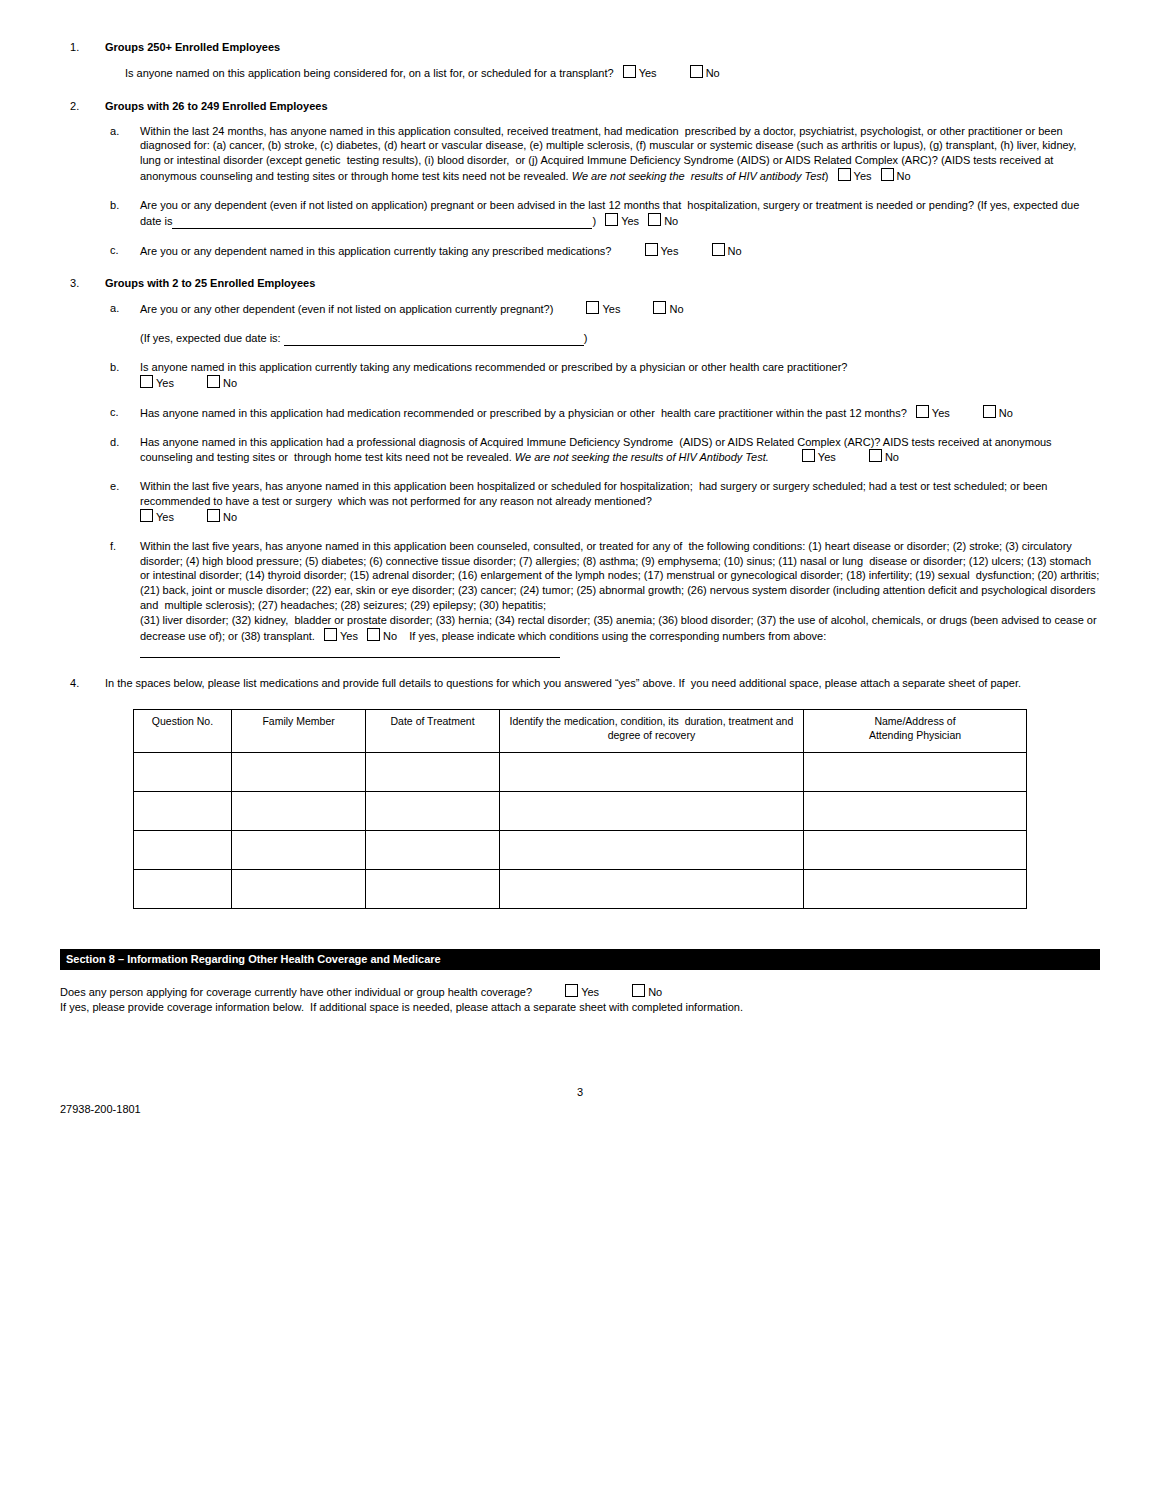Groups 250+ Enrolled Employees
Is anyone named on this application being considered for, on a list for, or scheduled for a transplant? Yes No
Groups with 26 to 249 Enrolled Employees
Within the last 24 months, has anyone named in this application consulted, received treatment, had medication prescribed by a doctor, psychiatrist, psychologist, or other practitioner or been diagnosed for: (a) cancer, (b) stroke, (c) diabetes, (d) heart or vascular disease, (e) multiple sclerosis, (f) muscular or systemic disease (such as arthritis or lupus), (g) transplant, (h) liver, kidney, lung or intestinal disorder (except genetic testing results), (i) blood disorder, or (j) Acquired Immune Deficiency Syndrome (AIDS) or AIDS Related Complex (ARC)? (AIDS tests received at anonymous counseling and testing sites or through home test kits need not be revealed. We are not seeking the results of HIV antibody Test) Yes No
Are you or any dependent (even if not listed on application) pregnant or been advised in the last 12 months that hospitalization, surgery or treatment is needed or pending? (If yes, expected due date is ) Yes No
Are you or any dependent named in this application currently taking any prescribed medications? Yes No
Groups with 2 to 25 Enrolled Employees
Are you or any other dependent (even if not listed on application currently pregnant?) Yes No
(If yes, expected due date is: )
Is anyone named in this application currently taking any medications recommended or prescribed by a physician or other health care practitioner?
Yes No
Has anyone named in this application had medication recommended or prescribed by a physician or other health care practitioner within the past 12 months? Yes No
Has anyone named in this application had a professional diagnosis of Acquired Immune Deficiency Syndrome (AIDS) or AIDS Related Complex (ARC)? AIDS tests received at anonymous counseling and testing sites or through home test kits need not be revealed. We are not seeking the results of HIV Antibody Test. Yes No
Within the last five years, has anyone named in this application been hospitalized or scheduled for hospitalization; had surgery or surgery scheduled; had a test or test scheduled; or been recommended to have a test or surgery which was not performed for any reason not already mentioned?
Yes No
Within the last five years, has anyone named in this application been counseled, consulted, or treated for any of the following conditions: (1) heart disease or disorder; (2) stroke; (3) circulatory disorder; (4) high blood pressure; (5) diabetes; (6) connective tissue disorder; (7) allergies; (8) asthma; (9) emphysema; (10) sinus; (11) nasal or lung disease or disorder; (12) ulcers; (13) stomach or intestinal disorder; (14) thyroid disorder; (15) adrenal disorder; (16) enlargement of the lymph nodes; (17) menstrual or gynecological disorder; (18) infertility; (19) sexual dysfunction; (20) arthritis; (21) back, joint or muscle disorder; (22) ear, skin or eye disorder; (23) cancer; (24) tumor; (25) abnormal growth; (26) nervous system disorder (including attention deficit and psychological disorders and multiple sclerosis); (27) headaches; (28) seizures; (29) epilepsy; (30) hepatitis;
(31) liver disorder; (32) kidney, bladder or prostate disorder; (33) hernia; (34) rectal disorder; (35) anemia; (36) blood disorder; (37) the use of alcohol, chemicals, or drugs (been advised to cease or decrease use of); or (38) transplant. Yes No If yes, please indicate which conditions using the corresponding numbers from above:
In the spaces below, please list medications and provide full details to questions for which you answered “yes” above. If you need additional space, please attach a separate sheet of paper.
| Question No. | Family Member | Date of Treatment | Identify the medication, condition, its duration, treatment and degree of recovery | Name/Address of Attending Physician |
| --- | --- | --- | --- | --- |
Section 8 – Information Regarding Other Health Coverage and Medicare
Does any person applying for coverage currently have other individual or group health coverage? Yes No
If yes, please provide coverage information below. If additional space is needed, please attach a separate sheet with completed information.
3
27938-200-1801